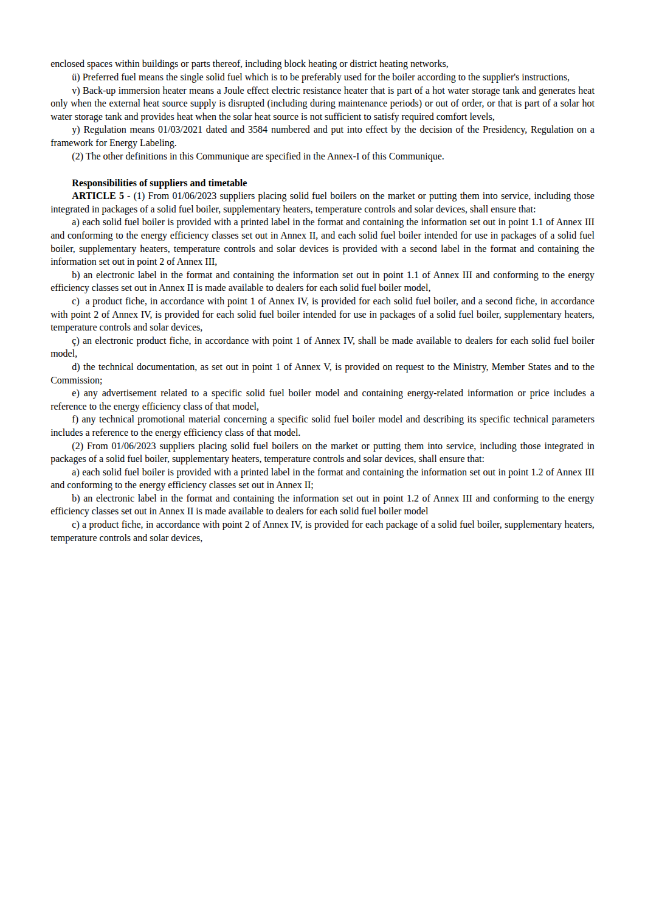enclosed spaces within buildings or parts thereof, including block heating or district heating networks,
ü) Preferred fuel means the single solid fuel which is to be preferably used for the boiler according to the supplier's instructions,
v) Back-up immersion heater means a Joule effect electric resistance heater that is part of a hot water storage tank and generates heat only when the external heat source supply is disrupted (including during maintenance periods) or out of order, or that is part of a solar hot water storage tank and provides heat when the solar heat source is not sufficient to satisfy required comfort levels,
y) Regulation means 01/03/2021 dated and 3584 numbered and put into effect by the decision of the Presidency, Regulation on a framework for Energy Labeling.
(2) The other definitions in this Communique are specified in the Annex-I of this Communique.
Responsibilities of suppliers and timetable
ARTICLE 5 - (1) From 01/06/2023 suppliers placing solid fuel boilers on the market or putting them into service, including those integrated in packages of a solid fuel boiler, supplementary heaters, temperature controls and solar devices, shall ensure that:
a) each solid fuel boiler is provided with a printed label in the format and containing the information set out in point 1.1 of Annex III and conforming to the energy efficiency classes set out in Annex II, and each solid fuel boiler intended for use in packages of a solid fuel boiler, supplementary heaters, temperature controls and solar devices is provided with a second label in the format and containing the information set out in point 2 of Annex III,
b) an electronic label in the format and containing the information set out in point 1.1 of Annex III and conforming to the energy efficiency classes set out in Annex II is made available to dealers for each solid fuel boiler model,
c) a product fiche, in accordance with point 1 of Annex IV, is provided for each solid fuel boiler, and a second fiche, in accordance with point 2 of Annex IV, is provided for each solid fuel boiler intended for use in packages of a solid fuel boiler, supplementary heaters, temperature controls and solar devices,
ç) an electronic product fiche, in accordance with point 1 of Annex IV, shall be made available to dealers for each solid fuel boiler model,
d) the technical documentation, as set out in point 1 of Annex V, is provided on request to the Ministry, Member States and to the Commission;
e) any advertisement related to a specific solid fuel boiler model and containing energy-related information or price includes a reference to the energy efficiency class of that model,
f) any technical promotional material concerning a specific solid fuel boiler model and describing its specific technical parameters includes a reference to the energy efficiency class of that model.
(2) From 01/06/2023 suppliers placing solid fuel boilers on the market or putting them into service, including those integrated in packages of a solid fuel boiler, supplementary heaters, temperature controls and solar devices, shall ensure that:
a) each solid fuel boiler is provided with a printed label in the format and containing the information set out in point 1.2 of Annex III and conforming to the energy efficiency classes set out in Annex II;
b) an electronic label in the format and containing the information set out in point 1.2 of Annex III and conforming to the energy efficiency classes set out in Annex II is made available to dealers for each solid fuel boiler model
c) a product fiche, in accordance with point 2 of Annex IV, is provided for each package of a solid fuel boiler, supplementary heaters, temperature controls and solar devices,